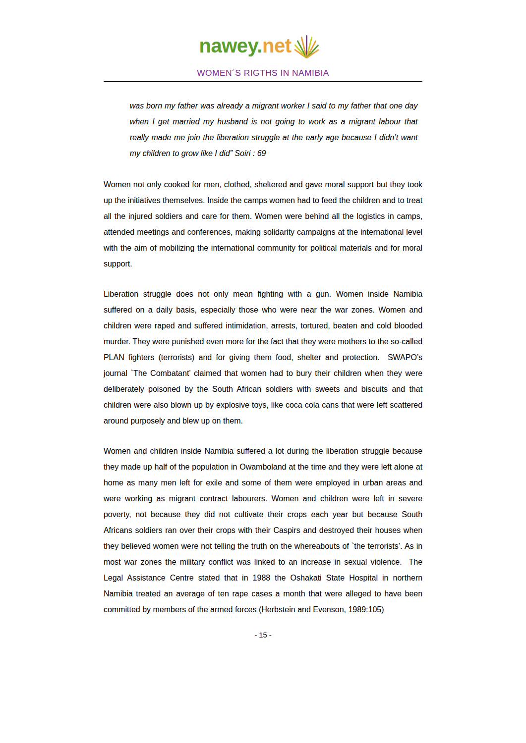nawey. net
WOMEN´S RIGTHS IN NAMIBIA
was born my father was already a migrant worker I said to my father that one day when I get married my husband is not going to work as a migrant labour that really made me join the liberation struggle at the early age because I didn’t want my children to grow like I did” Soiri : 69
Women not only cooked for men, clothed, sheltered and gave moral support but they took up the initiatives themselves. Inside the camps women had to feed the children and to treat all the injured soldiers and care for them. Women were behind all the logistics in camps, attended meetings and conferences, making solidarity campaigns at the international level with the aim of mobilizing the international community for political materials and for moral support.
Liberation struggle does not only mean fighting with a gun. Women inside Namibia suffered on a daily basis, especially those who were near the war zones. Women and children were raped and suffered intimidation, arrests, tortured, beaten and cold blooded murder. They were punished even more for the fact that they were mothers to the so-called PLAN fighters (terrorists) and for giving them food, shelter and protection. SWAPO’s journal `The Combatant’ claimed that women had to bury their children when they were deliberately poisoned by the South African soldiers with sweets and biscuits and that children were also blown up by explosive toys, like coca cola cans that were left scattered around purposely and blew up on them.
Women and children inside Namibia suffered a lot during the liberation struggle because they made up half of the population in Owamboland at the time and they were left alone at home as many men left for exile and some of them were employed in urban areas and were working as migrant contract labourers. Women and children were left in severe poverty, not because they did not cultivate their crops each year but because South Africans soldiers ran over their crops with their Caspirs and destroyed their houses when they believed women were not telling the truth on the whereabouts of `the terrorists’. As in most war zones the military conflict was linked to an increase in sexual violence. The Legal Assistance Centre stated that in 1988 the Oshakati State Hospital in northern Namibia treated an average of ten rape cases a month that were alleged to have been committed by members of the armed forces (Herbstein and Evenson, 1989:105)
- 15 -